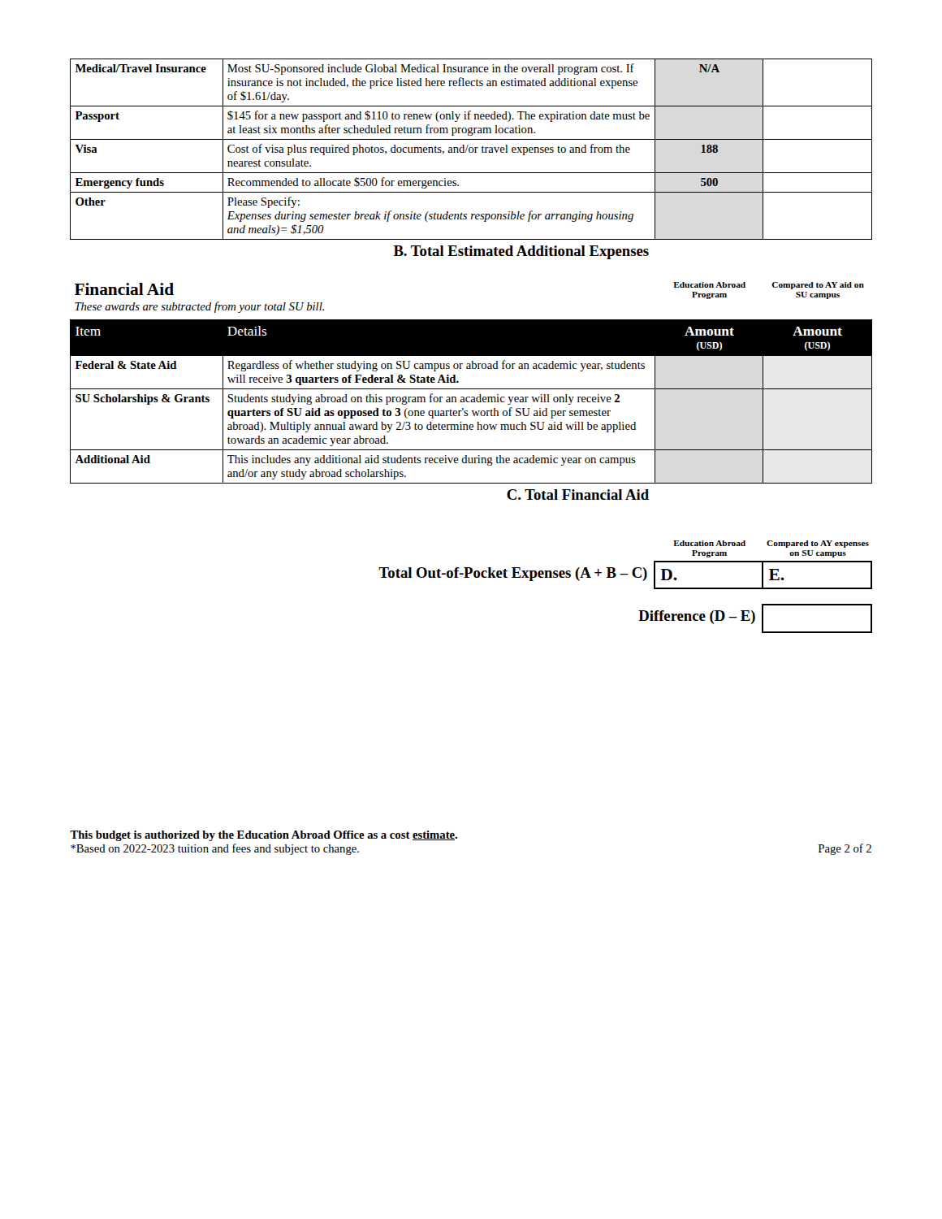| Medical/Travel Insurance | Most SU-Sponsored include Global Medical Insurance in the overall program cost. If insurance is not included, the price listed here reflects an estimated additional expense of $1.61/day. | N/A | |
| Passport | $145 for a new passport and $110 to renew (only if needed). The expiration date must be at least six months after scheduled return from program location. | | |
| Visa | Cost of visa plus required photos, documents, and/or travel expenses to and from the nearest consulate. | 188 | |
| Emergency funds | Recommended to allocate $500 for emergencies. | 500 | |
| Other | Please Specify: Expenses during semester break if onsite (students responsible for arranging housing and meals)= $1,500 | | |
| B. Total Estimated Additional Expenses | | |
| Financial Aid These awards are subtracted from your total SU bill. | Education Abroad Program | Compared to AY aid on SU campus |
| Item | Details | Amount (USD) | Amount (USD) |
| --- | --- | --- | --- |
| Federal & State Aid | Regardless of whether studying on SU campus or abroad for an academic year, students will receive 3 quarters of Federal & State Aid. | | |
| SU Scholarships & Grants | Students studying abroad on this program for an academic year will only receive 2 quarters of SU aid as opposed to 3 (one quarter's worth of SU aid per semester abroad). Multiply annual award by 2/3 to determine how much SU aid will be applied towards an academic year abroad. | | |
| Additional Aid | This includes any additional aid students receive during the academic year on campus and/or any study abroad scholarships. | | |
| C. Total Financial Aid | | |
| | Education Abroad Program | Compared to AY expenses on SU campus |
| Total Out-of-Pocket Expenses (A + B – C) | D. | E. |
| Difference (D – E) | |
This budget is authorized by the Education Abroad Office as a cost estimate.
*Based on 2022-2023 tuition and fees and subject to change. Page 2 of 2